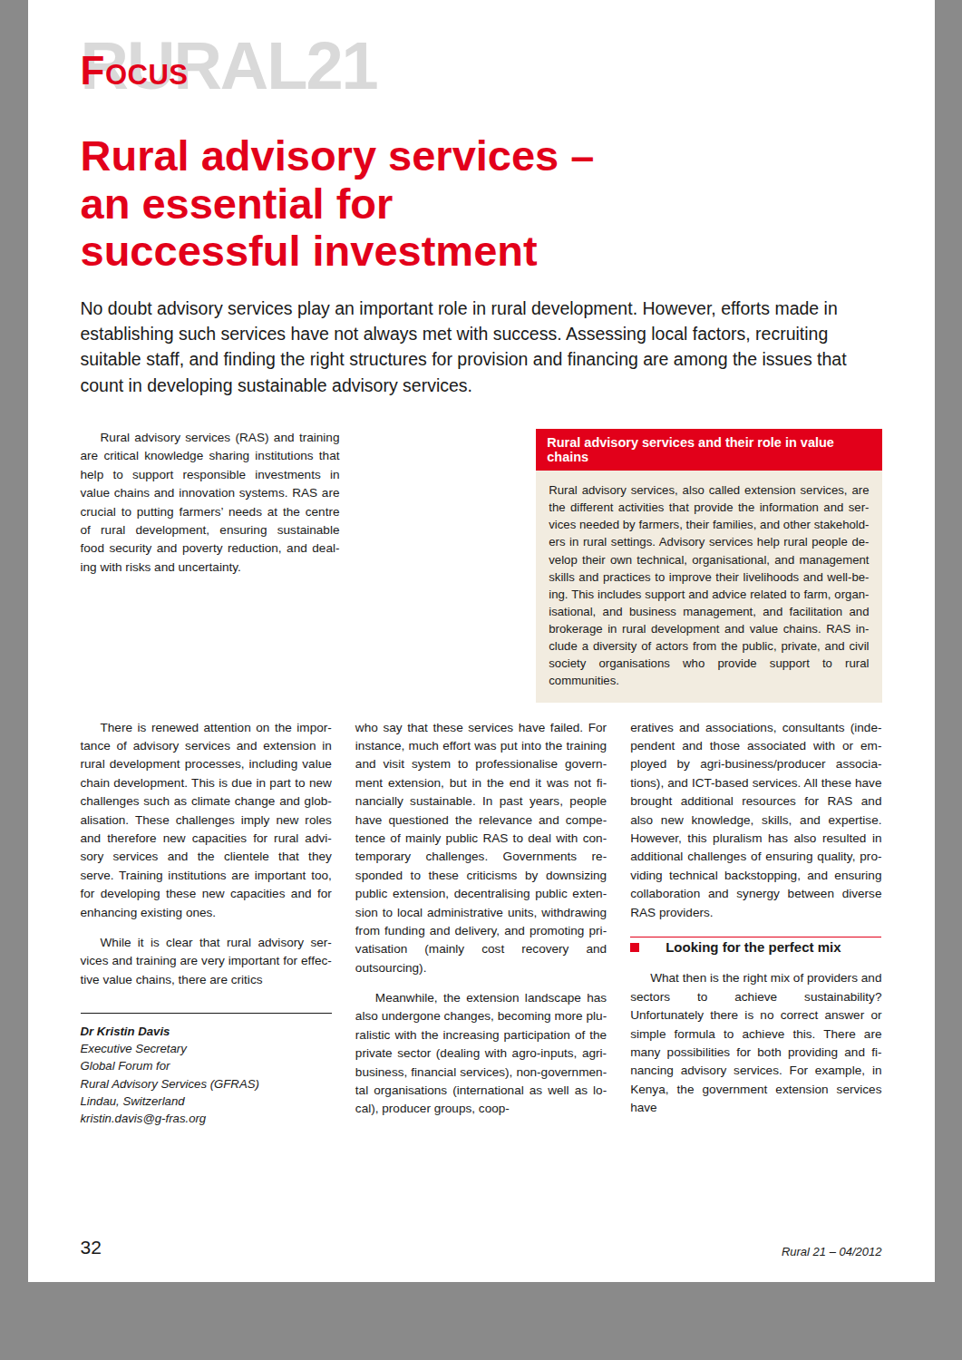RURAL21
Focus
Rural advisory services –
an essential for
successful investment
No doubt advisory services play an important role in rural development. However, efforts made in establishing such services have not always met with success. Assessing local factors, recruiting suitable staff, and finding the right structures for provision and financing are among the issues that count in developing sustainable advisory services.
Rural advisory services (RAS) and training are critical knowledge sharing institutions that help to support responsible investments in value chains and innovation systems. RAS are crucial to putting farmers’ needs at the centre of rural development, ensuring sustainable food security and poverty reduction, and dealing with risks and uncertainty.
Rural advisory services and their role in value chains
Rural advisory services, also called extension services, are the different activities that provide the information and services needed by farmers, their families, and other stakeholders in rural settings. Advisory services help rural people develop their own technical, organisational, and management skills and practices to improve their livelihoods and well-being. This includes support and advice related to farm, organisational, and business management, and facilitation and brokerage in rural development and value chains. RAS include a diversity of actors from the public, private, and civil society organisations who provide support to rural communities.
There is renewed attention on the importance of advisory services and extension in rural development processes, including value chain development. This is due in part to new challenges such as climate change and globalisation. These challenges imply new roles and therefore new capacities for rural advisory services and the clientele that they serve. Training institutions are important too, for developing these new capacities and for enhancing existing ones.
While it is clear that rural advisory services and training are very important for effective value chains, there are critics
Dr Kristin Davis
Executive Secretary
Global Forum for
Rural Advisory Services (GFRAS)
Lindau, Switzerland
kristin.davis@g-fras.org
who say that these services have failed. For instance, much effort was put into the training and visit system to professionalise government extension, but in the end it was not financially sustainable. In past years, people have questioned the relevance and competence of mainly public RAS to deal with contemporary challenges. Governments responded to these criticisms by downsizing public extension, decentralising public extension to local administrative units, withdrawing from funding and delivery, and promoting privatisation (mainly cost recovery and outsourcing).
Meanwhile, the extension landscape has also undergone changes, becoming more pluralistic with the increasing participation of the private sector (dealing with agro-inputs, agri-business, financial services), non-governmental organisations (international as well as local), producer groups, coop-
eratives and associations, consultants (independent and those associated with or employed by agri-business/producer associations), and ICT-based services. All these have brought additional resources for RAS and also new knowledge, skills, and expertise. However, this pluralism has also resulted in additional challenges of ensuring quality, providing technical backstopping, and ensuring collaboration and synergy between diverse RAS providers.
Looking for the perfect mix
What then is the right mix of providers and sectors to achieve sustainability? Unfortunately there is no correct answer or simple formula to achieve this. There are many possibilities for both providing and financing advisory services. For example, in Kenya, the government extension services have
32
Rural 21 – 04/2012